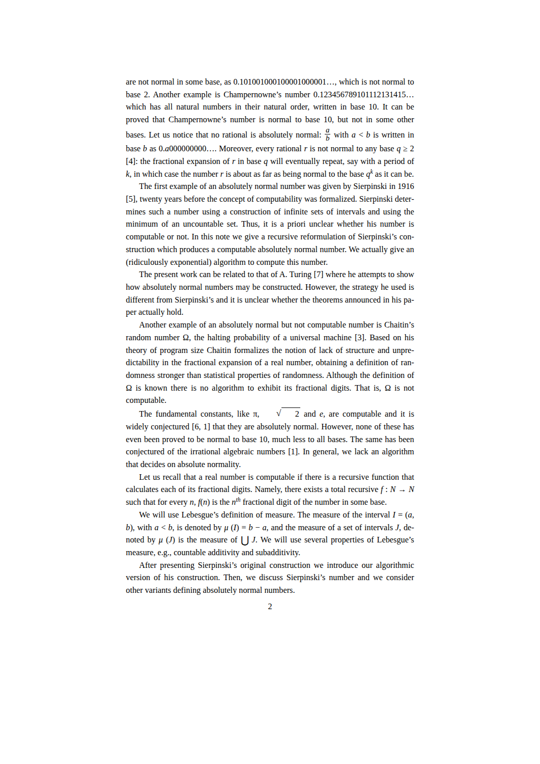are not normal in some base, as 0.101001000100001000001…, which is not normal to base 2. Another example is Champernowne’s number 0.123456789101112131415… which has all natural numbers in their natural order, written in base 10. It can be proved that Champernowne’s number is normal to base 10, but not in some other bases. Let us notice that no rational is absolutely normal: ab with a < b is written in base b as 0.a000000000…. Moreover, every rational r is not normal to any base q ≥ 2 [4]: the fractional expansion of r in base q will eventually repeat, say with a period of k, in which case the number r is about as far as being normal to the base qk as it can be.
The first example of an absolutely normal number was given by Sierpinski in 1916 [5], twenty years before the concept of computability was formalized. Sierpinski determines such a number using a construction of infinite sets of intervals and using the minimum of an uncountable set. Thus, it is a priori unclear whether his number is computable or not. In this note we give a recursive reformulation of Sierpinski’s construction which produces a computable absolutely normal number. We actually give an (ridiculously exponential) algorithm to compute this number.
The present work can be related to that of A. Turing [7] where he attempts to show how absolutely normal numbers may be constructed. However, the strategy he used is different from Sierpinski’s and it is unclear whether the theorems announced in his paper actually hold.
Another example of an absolutely normal but not computable number is Chaitin’s random number Ω, the halting probability of a universal machine [3]. Based on his theory of program size Chaitin formalizes the notion of lack of structure and unpredictability in the fractional expansion of a real number, obtaining a definition of randomness stronger than statistical properties of randomness. Although the definition of Ω is known there is no algorithm to exhibit its fractional digits. That is, Ω is not computable.
The fundamental constants, like π, 2 and e, are computable and it is widely conjectured [6, 1] that they are absolutely normal. However, none of these has even been proved to be normal to base 10, much less to all bases. The same has been conjectured of the irrational algebraic numbers [1]. In general, we lack an algorithm that decides on absolute normality.
Let us recall that a real number is computable if there is a recursive function that calculates each of its fractional digits. Namely, there exists a total recursive f : N → N such that for every n, f(n) is the nth fractional digit of the number in some base.
We will use Lebesgue’s definition of measure. The measure of the interval I = (a, b), with a < b, is denoted by μ (I) = b − a, and the measure of a set of intervals J, denoted by μ (J) is the measure of ⋃ J. We will use several properties of Lebesgue’s measure, e.g., countable additivity and subadditivity.
After presenting Sierpinski’s original construction we introduce our algorithmic version of his construction. Then, we discuss Sierpinski’s number and we consider other variants defining absolutely normal numbers.
2